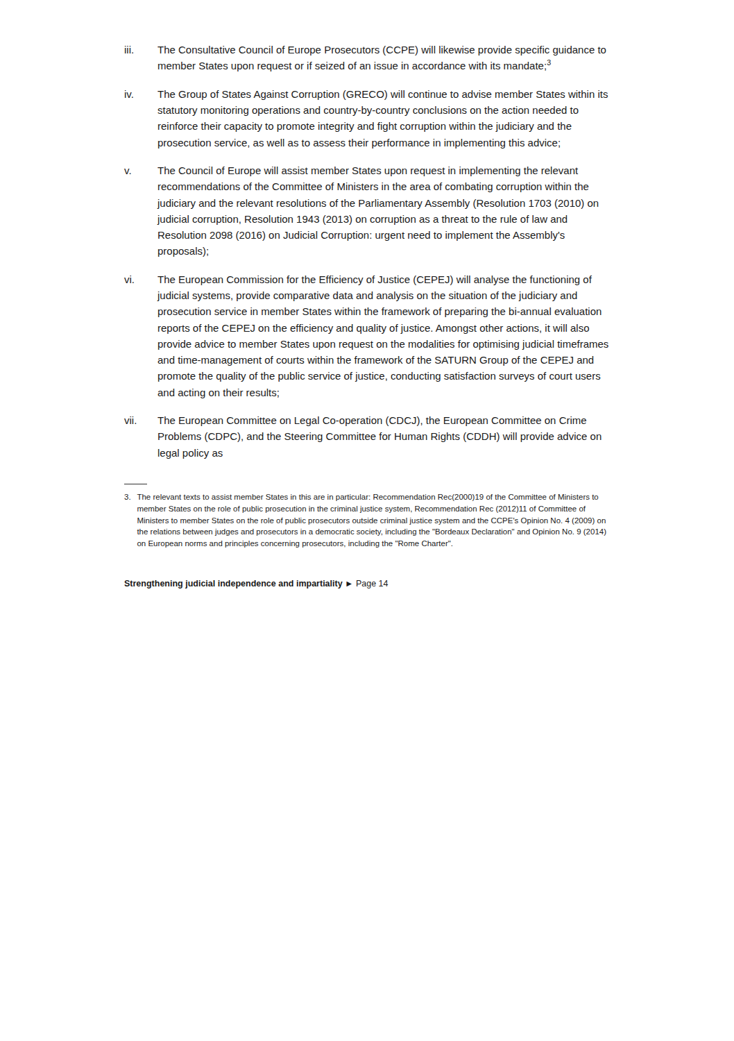iii. The Consultative Council of Europe Prosecutors (CCPE) will likewise provide specific guidance to member States upon request or if seized of an issue in accordance with its mandate;3
iv. The Group of States Against Corruption (GRECO) will continue to advise member States within its statutory monitoring operations and country-by-country conclusions on the action needed to reinforce their capacity to promote integrity and fight corruption within the judiciary and the prosecution service, as well as to assess their performance in implementing this advice;
v. The Council of Europe will assist member States upon request in implementing the relevant recommendations of the Committee of Ministers in the area of combating corruption within the judiciary and the relevant resolutions of the Parliamentary Assembly (Resolution 1703 (2010) on judicial corruption, Resolution 1943 (2013) on corruption as a threat to the rule of law and Resolution 2098 (2016) on Judicial Corruption: urgent need to implement the Assembly's proposals);
vi. The European Commission for the Efficiency of Justice (CEPEJ) will analyse the functioning of judicial systems, provide comparative data and analysis on the situation of the judiciary and prosecution service in member States within the framework of preparing the bi-annual evaluation reports of the CEPEJ on the efficiency and quality of justice. Amongst other actions, it will also provide advice to member States upon request on the modalities for optimising judicial timeframes and time-management of courts within the framework of the SATURN Group of the CEPEJ and promote the quality of the public service of justice, conducting satisfaction surveys of court users and acting on their results;
vii. The European Committee on Legal Co-operation (CDCJ), the European Committee on Crime Problems (CDPC), and the Steering Committee for Human Rights (CDDH) will provide advice on legal policy as
3. The relevant texts to assist member States in this are in particular: Recommendation Rec(2000)19 of the Committee of Ministers to member States on the role of public prosecution in the criminal justice system, Recommendation Rec (2012)11 of Committee of Ministers to member States on the role of public prosecutors outside criminal justice system and the CCPE's Opinion No. 4 (2009) on the relations between judges and prosecutors in a democratic society, including the "Bordeaux Declaration" and Opinion No. 9 (2014) on European norms and principles concerning prosecutors, including the "Rome Charter".
Strengthening judicial independence and impartiality ► Page 14